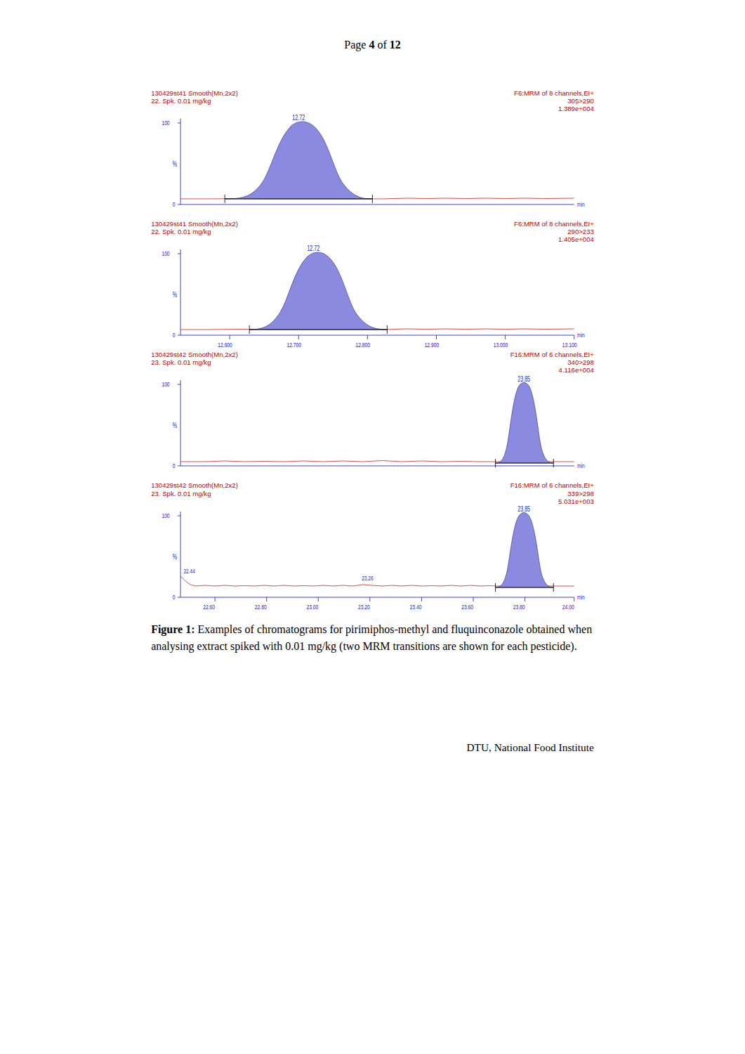Page 4 of 12
130429st41 Smooth(Mn,2x2)
22. Spk. 0.01 mg/kg
F6:MRM of 8 channels,EI+
305>290
1.389e+004
100 0 % min 12.72
130429st41 Smooth(Mn,2x2)
22. Spk. 0.01 mg/kg
F6:MRM of 8 channels,EI+
290>233
1.405e+004
100 0 % min 12.600 12.700 12.800 12.900 13.000 13.100 12.72
130429st42 Smooth(Mn,2x2)
23. Spk. 0.01 mg/kg
F16:MRM of 6 channels,EI+
340>298
4.116e+004
100 0 % min 23.85
130429st42 Smooth(Mn,2x2)
23. Spk. 0.01 mg/kg
F16:MRM of 6 channels,EI+
339>298
5.031e+003
100 0 % min 22.60 22.80 23.00 23.20 23.40 23.60 23.80 24.00 22.44 23.26 23.85
Figure 1: Examples of chromatograms for pirimiphos-methyl and fluquinconazole obtained when analysing extract spiked with 0.01 mg/kg (two MRM transitions are shown for each pesticide).
DTU, National Food Institute